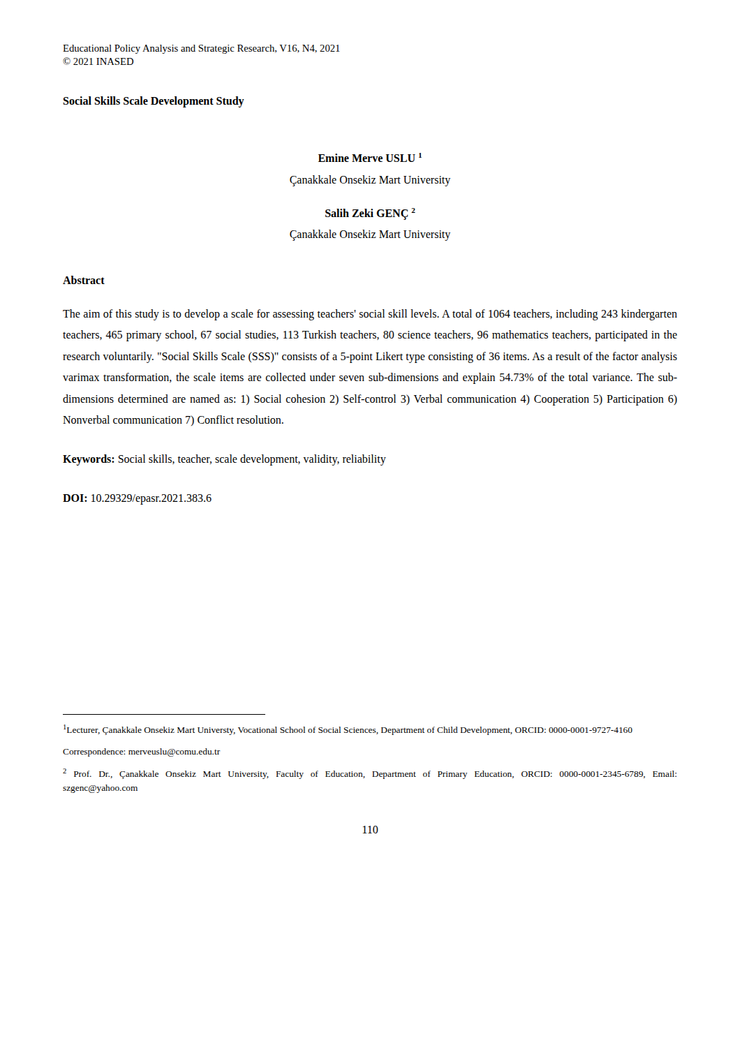Educational Policy Analysis and Strategic Research, V16, N4, 2021
© 2021 INASED
Social Skills Scale Development Study
Emine Merve USLU 1
Çanakkale Onsekiz Mart University
Salih Zeki GENÇ 2
Çanakkale Onsekiz Mart University
Abstract
The aim of this study is to develop a scale for assessing teachers' social skill levels. A total of 1064 teachers, including 243 kindergarten teachers, 465 primary school, 67 social studies, 113 Turkish teachers, 80 science teachers, 96 mathematics teachers, participated in the research voluntarily. "Social Skills Scale (SSS)" consists of a 5-point Likert type consisting of 36 items. As a result of the factor analysis varimax transformation, the scale items are collected under seven sub-dimensions and explain 54.73% of the total variance. The sub-dimensions determined are named as: 1) Social cohesion 2) Self-control 3) Verbal communication 4) Cooperation 5) Participation 6) Nonverbal communication 7) Conflict resolution.
Keywords: Social skills, teacher, scale development, validity, reliability
DOI: 10.29329/epasr.2021.383.6
1Lecturer, Çanakkale Onsekiz Mart Universty, Vocational School of Social Sciences, Department of Child Development, ORCID: 0000-0001-9727-4160
Correspondence: merveuslu@comu.edu.tr
2 Prof. Dr., Çanakkale Onsekiz Mart University, Faculty of Education, Department of Primary Education, ORCID: 0000-0001-2345-6789, Email: szgenc@yahoo.com
110